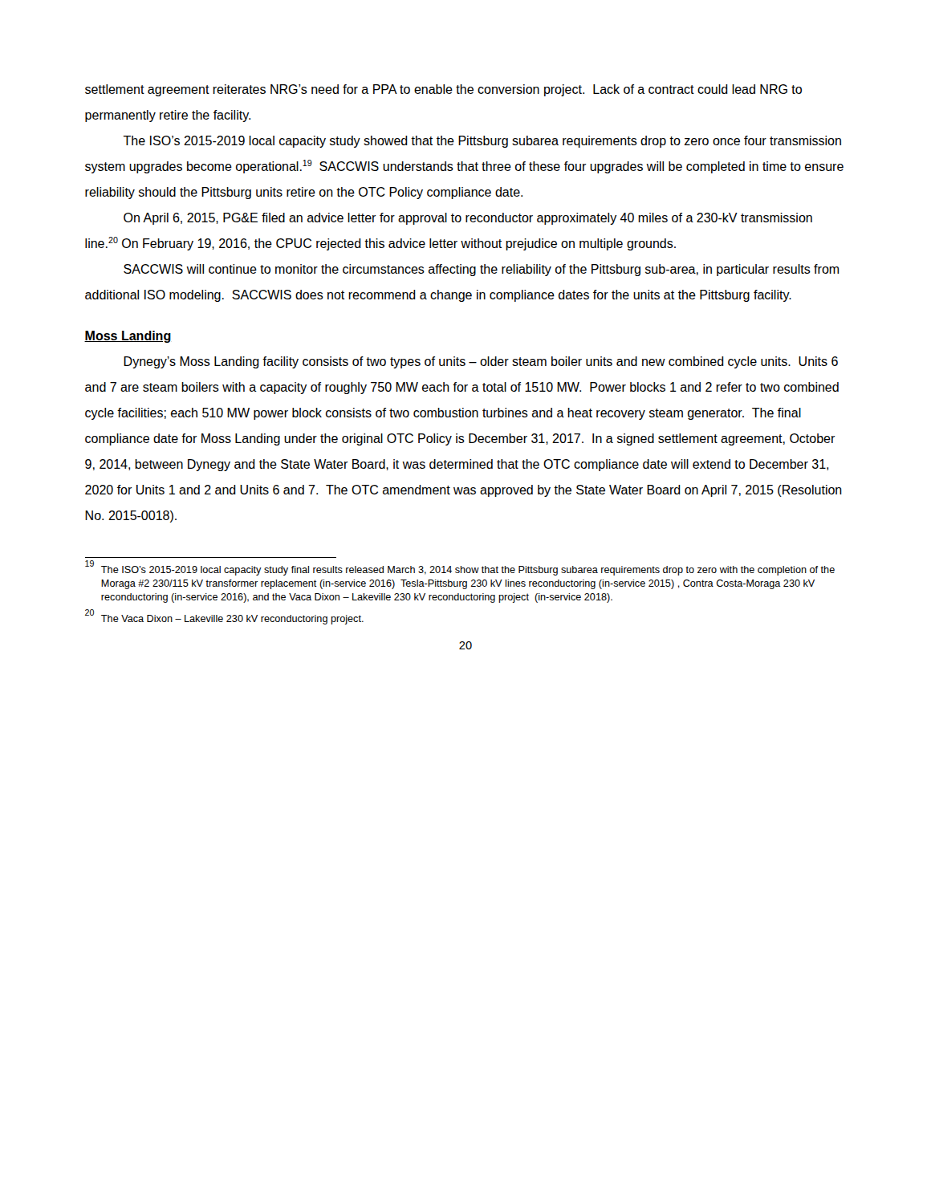settlement agreement reiterates NRG’s need for a PPA to enable the conversion project. Lack of a contract could lead NRG to permanently retire the facility.
The ISO’s 2015-2019 local capacity study showed that the Pittsburg subarea requirements drop to zero once four transmission system upgrades become operational.19 SACCWIS understands that three of these four upgrades will be completed in time to ensure reliability should the Pittsburg units retire on the OTC Policy compliance date.
On April 6, 2015, PG&E filed an advice letter for approval to reconductor approximately 40 miles of a 230-kV transmission line.20 On February 19, 2016, the CPUC rejected this advice letter without prejudice on multiple grounds.
SACCWIS will continue to monitor the circumstances affecting the reliability of the Pittsburg sub-area, in particular results from additional ISO modeling. SACCWIS does not recommend a change in compliance dates for the units at the Pittsburg facility.
Moss Landing
Dynegy’s Moss Landing facility consists of two types of units – older steam boiler units and new combined cycle units. Units 6 and 7 are steam boilers with a capacity of roughly 750 MW each for a total of 1510 MW. Power blocks 1 and 2 refer to two combined cycle facilities; each 510 MW power block consists of two combustion turbines and a heat recovery steam generator. The final compliance date for Moss Landing under the original OTC Policy is December 31, 2017. In a signed settlement agreement, October 9, 2014, between Dynegy and the State Water Board, it was determined that the OTC compliance date will extend to December 31, 2020 for Units 1 and 2 and Units 6 and 7. The OTC amendment was approved by the State Water Board on April 7, 2015 (Resolution No. 2015-0018).
19 The ISO’s 2015-2019 local capacity study final results released March 3, 2014 show that the Pittsburg subarea requirements drop to zero with the completion of the Moraga #2 230/115 kV transformer replacement (in-service 2016) Tesla-Pittsburg 230 kV lines reconductoring (in-service 2015) , Contra Costa-Moraga 230 kV reconductoring (in-service 2016), and the Vaca Dixon – Lakeville 230 kV reconductoring project (in-service 2018).
20 The Vaca Dixon – Lakeville 230 kV reconductoring project.
20